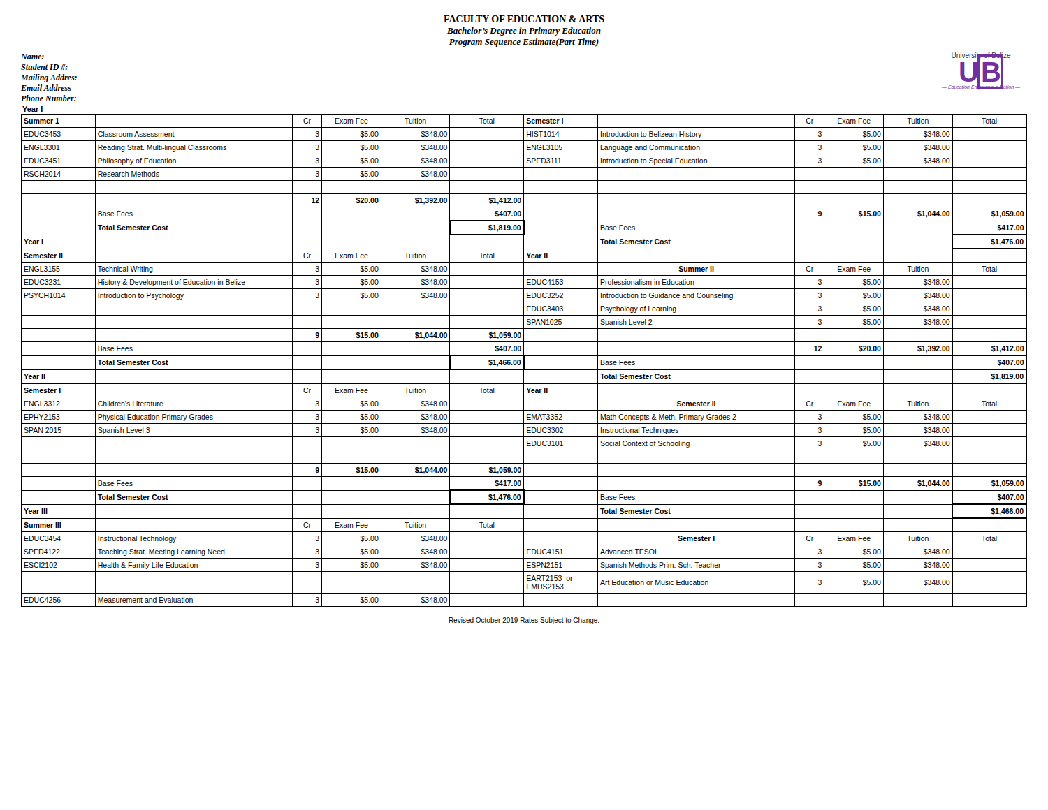FACULTY OF EDUCATION & ARTS
Bachelor’s Degree in Primary Education
Program Sequence Estimate(Part Time)
Name:
Student ID #:
Mailing Addres:
Email Address
Phone Number:
University of Belize
UB
— Education Empowers a Nation —
Year I
| Summer 1 | | Cr | Exam Fee | Tuition | Total | Semester I | | Cr | Exam Fee | Tuition | Total |
| EDUC3453 | Classroom Assessment | 3 | $5.00 | $348.00 | | HIST1014 | Introduction to Belizean History | 3 | $5.00 | $348.00 | |
| ENGL3301 | Reading Strat. Multi-lingual Classrooms | 3 | $5.00 | $348.00 | | ENGL3105 | Language and Communication | 3 | $5.00 | $348.00 | |
| EDUC3451 | Philosophy of Education | 3 | $5.00 | $348.00 | | SPED3111 | Introduction to Special Education | 3 | $5.00 | $348.00 | |
| RSCH2014 | Research Methods | 3 | $5.00 | $348.00 | | | | | | | |
| | | 12 | $20.00 | $1,392.00 | $1,412.00 | | | | | | |
| | Base Fees | | | | $407.00 | | | 9 | $15.00 | $1,044.00 | $1,059.00 |
| | Total Semester Cost | | | | $1,819.00 | | Base Fees | | | | $417.00 |
| Year I | | | | | | | Total Semester Cost | | | | $1,476.00 |
| Semester II | | Cr | Exam Fee | Tuition | Total | Year II | | | | | |
| ENGL3155 | Technical Writing | 3 | $5.00 | $348.00 | | | Summer II | Cr | Exam Fee | Tuition | Total |
| EDUC3231 | History & Development of Education in Belize | 3 | $5.00 | $348.00 | | EDUC4153 | Professionalism in Education | 3 | $5.00 | $348.00 | |
| PSYCH1014 | Introduction to Psychology | 3 | $5.00 | $348.00 | | EDUC3252 | Introduction to Guidance and Counseling | 3 | $5.00 | $348.00 | |
| | | | | | | EDUC3403 | Psychology of Learning | 3 | $5.00 | $348.00 | |
| | | | | | | SPAN1025 | Spanish Level 2 | 3 | $5.00 | $348.00 | |
| | | 9 | $15.00 | $1,044.00 | $1,059.00 | | | | | | |
| | Base Fees | | | | $407.00 | | | 12 | $20.00 | $1,392.00 | $1,412.00 |
| | Total Semester Cost | | | | $1,466.00 | | Base Fees | | | | $407.00 |
| Year II | | | | | | | Total Semester Cost | | | | $1,819.00 |
| Semester I | | Cr | Exam Fee | Tuition | Total | Year II | | | | | |
| ENGL3312 | Children’s Literature | 3 | $5.00 | $348.00 | | | Semester II | Cr | Exam Fee | Tuition | Total |
| EPHY2153 | Physical Education Primary Grades | 3 | $5.00 | $348.00 | | EMAT3352 | Math Concepts & Meth. Primary Grades 2 | 3 | $5.00 | $348.00 | |
| SPAN 2015 | Spanish Level 3 | 3 | $5.00 | $348.00 | | EDUC3302 | Instructional Techniques | 3 | $5.00 | $348.00 | |
| | | | | | | EDUC3101 | Social Context of Schooling | 3 | $5.00 | $348.00 | |
| | | 9 | $15.00 | $1,044.00 | $1,059.00 | | | | | | |
| | Base Fees | | | | $417.00 | | | 9 | $15.00 | $1,044.00 | $1,059.00 |
| | Total Semester Cost | | | | $1,476.00 | | Base Fees | | | | $407.00 |
| Year III | | | | | | | Total Semester Cost | | | | $1,466.00 |
| Summer III | | Cr | Exam Fee | Tuition | Total | | | | | | |
| EDUC3454 | Instructional Technology | 3 | $5.00 | $348.00 | | | Semester I | Cr | Exam Fee | Tuition | Total |
| SPED4122 | Teaching Strat. Meeting Learning Need | 3 | $5.00 | $348.00 | | EDUC4151 | Advanced TESOL | 3 | $5.00 | $348.00 | |
| ESCI2102 | Health & Family Life Education | 3 | $5.00 | $348.00 | | ESPN2151 | Spanish Methods Prim. Sch. Teacher | 3 | $5.00 | $348.00 | |
| | | | | | | EART2153 or EMUS2153 | Art Education or Music Education | 3 | $5.00 | $348.00 | |
| EDUC4256 | Measurement and Evaluation | 3 | $5.00 | $348.00 | | | | | | | |
Revised October 2019 Rates Subject to Change.